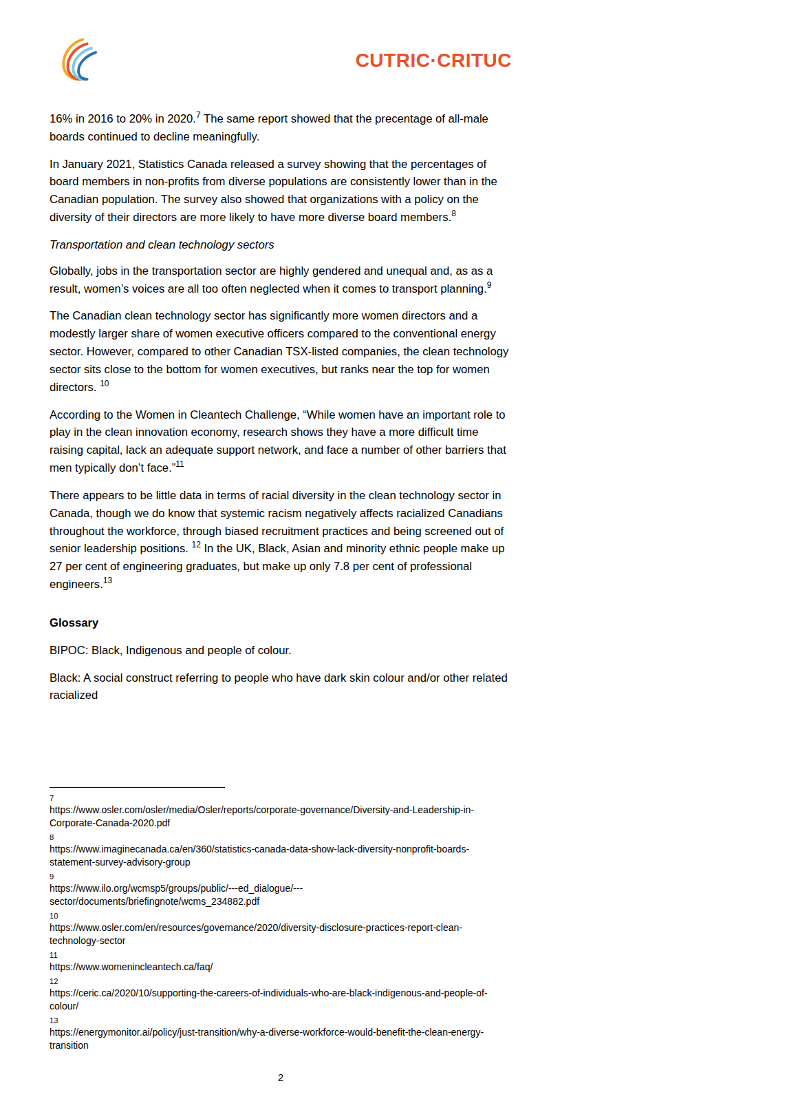CUTRIC·CRITUC
16% in 2016 to 20% in 2020.7 The same report showed that the precentage of all-male boards continued to decline meaningfully.
In January 2021, Statistics Canada released a survey showing that the percentages of board members in non-profits from diverse populations are consistently lower than in the Canadian population. The survey also showed that organizations with a policy on the diversity of their directors are more likely to have more diverse board members.8
Transportation and clean technology sectors
Globally, jobs in the transportation sector are highly gendered and unequal and, as as a result, women’s voices are all too often neglected when it comes to transport planning.9
The Canadian clean technology sector has significantly more women directors and a modestly larger share of women executive officers compared to the conventional energy sector. However, compared to other Canadian TSX-listed companies, the clean technology sector sits close to the bottom for women executives, but ranks near the top for women directors. 10
According to the Women in Cleantech Challenge, “While women have an important role to play in the clean innovation economy, research shows they have a more difficult time raising capital, lack an adequate support network, and face a number of other barriers that men typically don’t face.”11
There appears to be little data in terms of racial diversity in the clean technology sector in Canada, though we do know that systemic racism negatively affects racialized Canadians throughout the workforce, through biased recruitment practices and being screened out of senior leadership positions. 12 In the UK, Black, Asian and minority ethnic people make up 27 per cent of engineering graduates, but make up only 7.8 per cent of professional engineers.13
Glossary
BIPOC: Black, Indigenous and people of colour.
Black: A social construct referring to people who have dark skin colour and/or other related racialized
7
https://www.osler.com/osler/media/Osler/reports/corporate-governance/Diversity-and-Leadership-in-Corporate-Canada-2020.pdf
8
https://www.imaginecanada.ca/en/360/statistics-canada-data-show-lack-diversity-nonprofit-boards-statement-survey-advisory-group
9 https://www.ilo.org/wcmsp5/groups/public/---ed_dialogue/---sector/documents/briefingnote/wcms_234882.pdf
10
https://www.osler.com/en/resources/governance/2020/diversity-disclosure-practices-report-clean-technology-sector
11 https://www.womenincleantech.ca/faq/
12 https://ceric.ca/2020/10/supporting-the-careers-of-individuals-who-are-black-indigenous-and-people-of-colour/
13 https://energymonitor.ai/policy/just-transition/why-a-diverse-workforce-would-benefit-the-clean-energy-transition
2